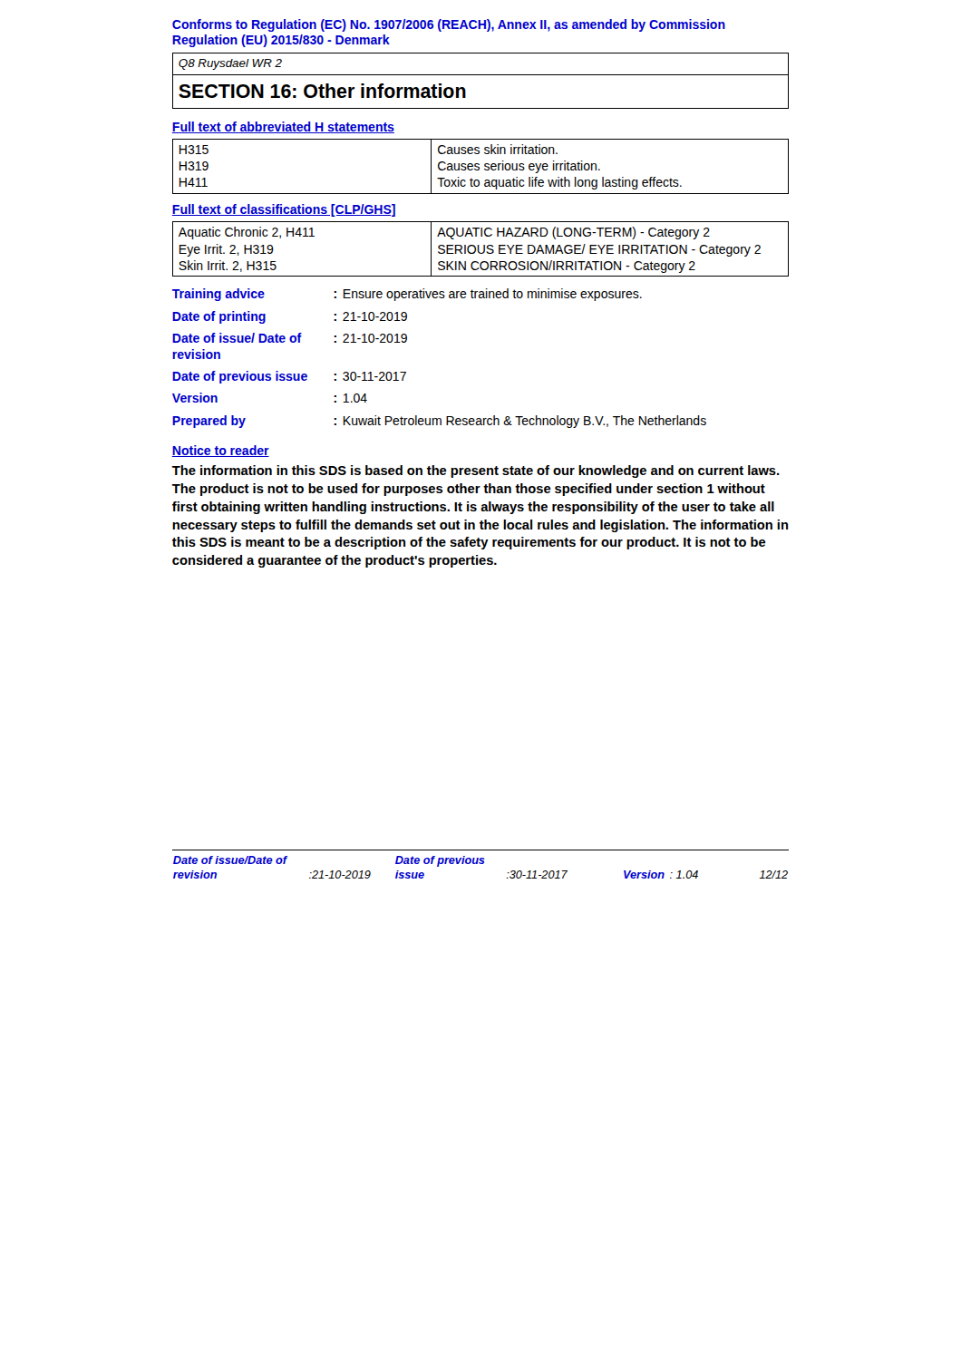Conforms to Regulation (EC) No. 1907/2006 (REACH), Annex II, as amended by Commission Regulation (EU) 2015/830 - Denmark
Q8 Ruysdael WR 2
SECTION 16: Other information
Full text of abbreviated H statements
| H315 H319 H411 | Causes skin irritation. Causes serious eye irritation. Toxic to aquatic life with long lasting effects. |
Full text of classifications [CLP/GHS]
| Aquatic Chronic 2, H411 Eye Irrit. 2, H319 Skin Irrit. 2, H315 | AQUATIC HAZARD (LONG-TERM) - Category 2 SERIOUS EYE DAMAGE/ EYE IRRITATION - Category 2 SKIN CORROSION/IRRITATION - Category 2 |
| Training advice | : | Ensure operatives are trained to minimise exposures. |
| Date of printing | : | 21-10-2019 |
| Date of issue/ Date of revision | : | 21-10-2019 |
| Date of previous issue | : | 30-11-2017 |
| Version | : | 1.04 |
| Prepared by | : | Kuwait Petroleum Research & Technology B.V., The Netherlands |
Notice to reader
The information in this SDS is based on the present state of our knowledge and on current laws. The product is not to be used for purposes other than those specified under section 1 without first obtaining written handling instructions. It is always the responsibility of the user to take all necessary steps to fulfill the demands set out in the local rules and legislation. The information in this SDS is meant to be a description of the safety requirements for our product. It is not to be considered a guarantee of the product's properties.
| Date of issue/Date of revision | :21-10-2019 | Date of previous issue | :30-11-2017 | Version | : 1.04 | 12/12 |